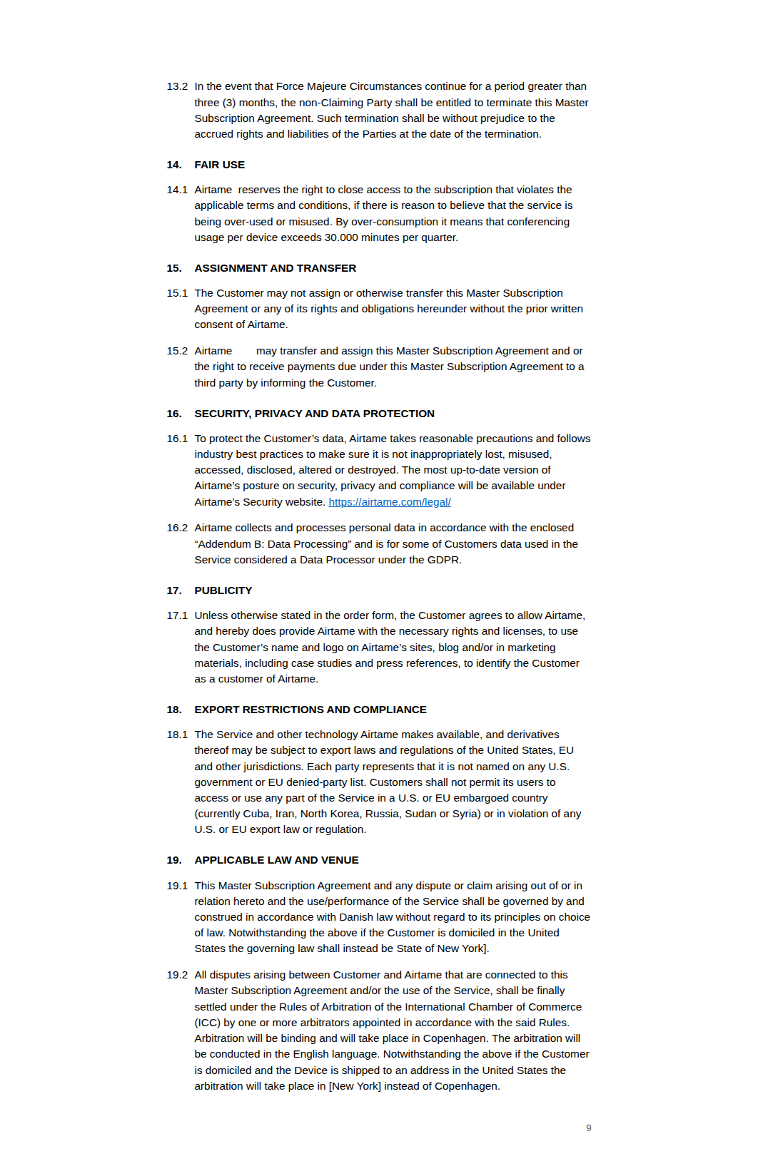13.2
In the event that Force Majeure Circumstances continue for a period greater than three (3) months, the non-Claiming Party shall be entitled to terminate this Master Subscription Agreement. Such termination shall be without prejudice to the accrued rights and liabilities of the Parties at the date of the termination.
14.
Fair Use
14.1
Airtame reserves the right to close access to the subscription that violates the applicable terms and conditions, if there is reason to believe that the service is being over-used or misused. By over-consumption it means that conferencing usage per device exceeds 30.000 minutes per quarter.
15.
Assignment and Transfer
15.1
The Customer may not assign or otherwise transfer this Master Subscription Agreement or any of its rights and obligations hereunder without the prior written consent of Airtame.
15.2
Airtame may transfer and assign this Master Subscription Agreement and or the right to receive payments due under this Master Subscription Agreement to a third party by informing the Customer.
16.
Security, Privacy and Data Protection
16.1
To protect the Customer’s data, Airtame takes reasonable precautions and follows industry best practices to make sure it is not inappropriately lost, misused, accessed, disclosed, altered or destroyed. The most up-to-date version of Airtame’s posture on security, privacy and compliance will be available under Airtame’s Security website. https://airtame.com/legal/
16.2
Airtame collects and processes personal data in accordance with the enclosed “Addendum B: Data Processing” and is for some of Customers data used in the Service considered a Data Processor under the GDPR.
17.
Publicity
17.1
Unless otherwise stated in the order form, the Customer agrees to allow Airtame, and hereby does provide Airtame with the necessary rights and licenses, to use the Customer’s name and logo on Airtame’s sites, blog and/or in marketing materials, including case studies and press references, to identify the Customer as a customer of Airtame.
18.
Export Restrictions and Compliance
18.1
The Service and other technology Airtame makes available, and derivatives thereof may be subject to export laws and regulations of the United States, EU and other jurisdictions. Each party represents that it is not named on any U.S. government or EU denied-party list. Customers shall not permit its users to access or use any part of the Service in a U.S. or EU embargoed country (currently Cuba, Iran, North Korea, Russia, Sudan or Syria) or in violation of any U.S. or EU export law or regulation.
19.
Applicable Law and Venue
19.1
This Master Subscription Agreement and any dispute or claim arising out of or in relation hereto and the use/performance of the Service shall be governed by and construed in accordance with Danish law without regard to its principles on choice of law. Notwithstanding the above if the Customer is domiciled in the United States the governing law shall instead be State of New York].
19.2
All disputes arising between Customer and Airtame that are connected to this Master Subscription Agreement and/or the use of the Service, shall be finally settled under the Rules of Arbitration of the International Chamber of Commerce (ICC) by one or more arbitrators appointed in accordance with the said Rules. Arbitration will be binding and will take place in Copenhagen. The arbitration will be conducted in the English language. Notwithstanding the above if the Customer is domiciled and the Device is shipped to an address in the United States the arbitration will take place in [New York] instead of Copenhagen.
9